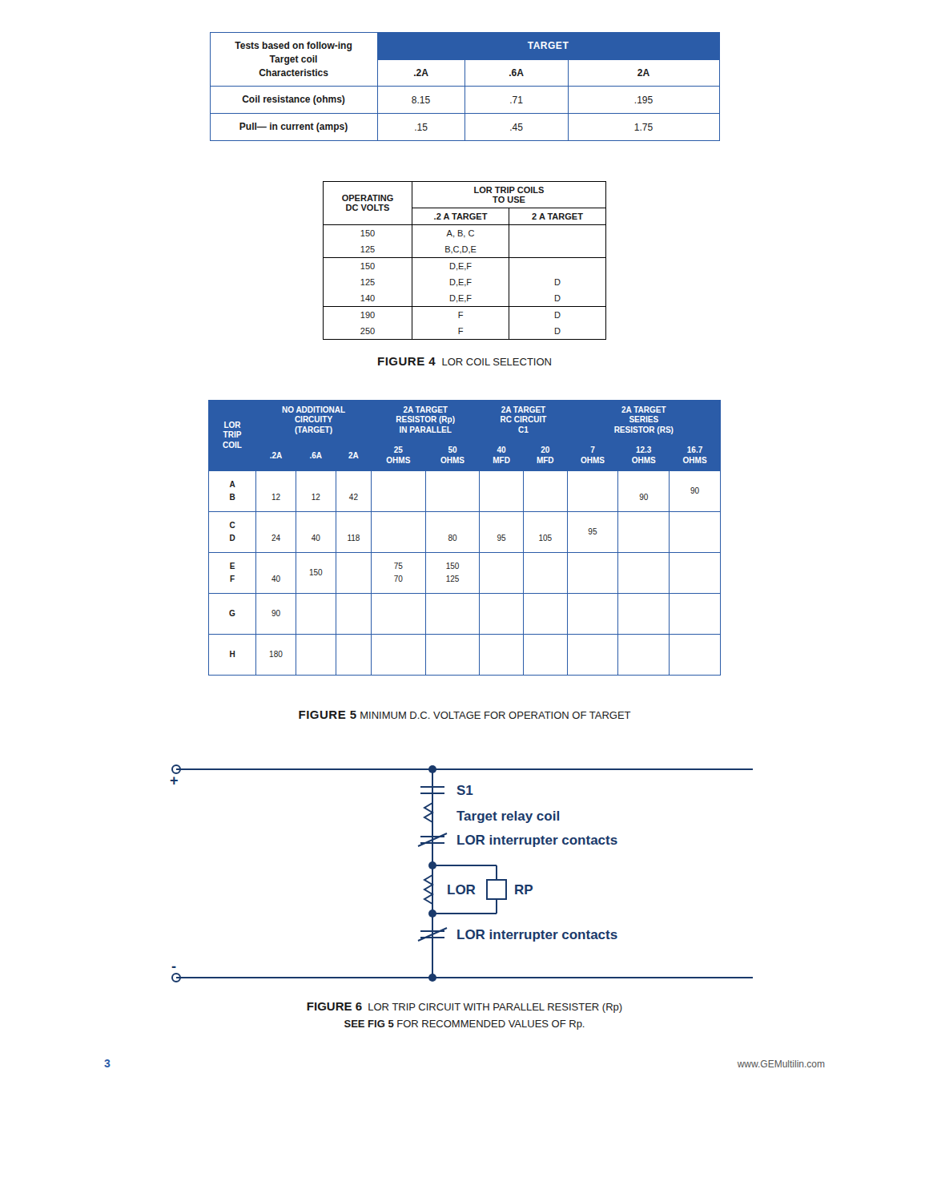| Tests based on follow-ing Target coil Characteristics | TARGET |
| .2A | .6A | 2A |
| Coil resistance (ohms) | 8.15 | .71 | .195 |
| Pull— in current (amps) | .15 | .45 | 1.75 |
| OPERATING DC VOLTS | LOR TRIP COILS TO USE |
| .2 A TARGET | 2 A TARGET |
| 150 | A, B, C | |
| 125 | B,C,D,E |
| 150 | D,E,F | |
| 125 | D,E,F | D |
| 140 | D,E,F | D |
| 190 | F | D |
| 250 | F | D |
FIGURE 4 LOR COIL SELECTION
| LOR TRIP COIL | NO ADDITIONAL CIRCUITY (TARGET) | 2A TARGET RESISTOR (Rp) IN PARALLEL | 2A TARGET RC CIRCUIT C1 | 2A TARGET SERIES RESISTOR (RS) |
| --- | --- | --- | --- | --- |
| .2A | .6A | 2A | 25 OHMS | 50 OHMS | 40 MFD | 20 MFD | 7 OHMS | 12.3 OHMS | 16.7 OHMS |
| A B | 12 | 12 | 42 | | | | | | 90 | 90 |
| C D | 24 | 40 | 118 | | 80 | 95 | 105 | 95 | | |
| E F | 40 | 150 | | 75 70 | 150 125 | | | | | |
| G | 90 | | | | | | | | | |
| H | 180 | | | | | | | | | |
FIGURE 5 MINIMUM D.C. VOLTAGE FOR OPERATION OF TARGET
+ - S1 Target relay coil LOR interrupter contacts RP LOR LOR interrupter contacts
FIGURE 6 LOR TRIP CIRCUIT WITH PARALLEL RESISTER (Rp)
SEE FIG 5 FOR RECOMMENDED VALUES OF Rp.
3 www.GEMultilin.com